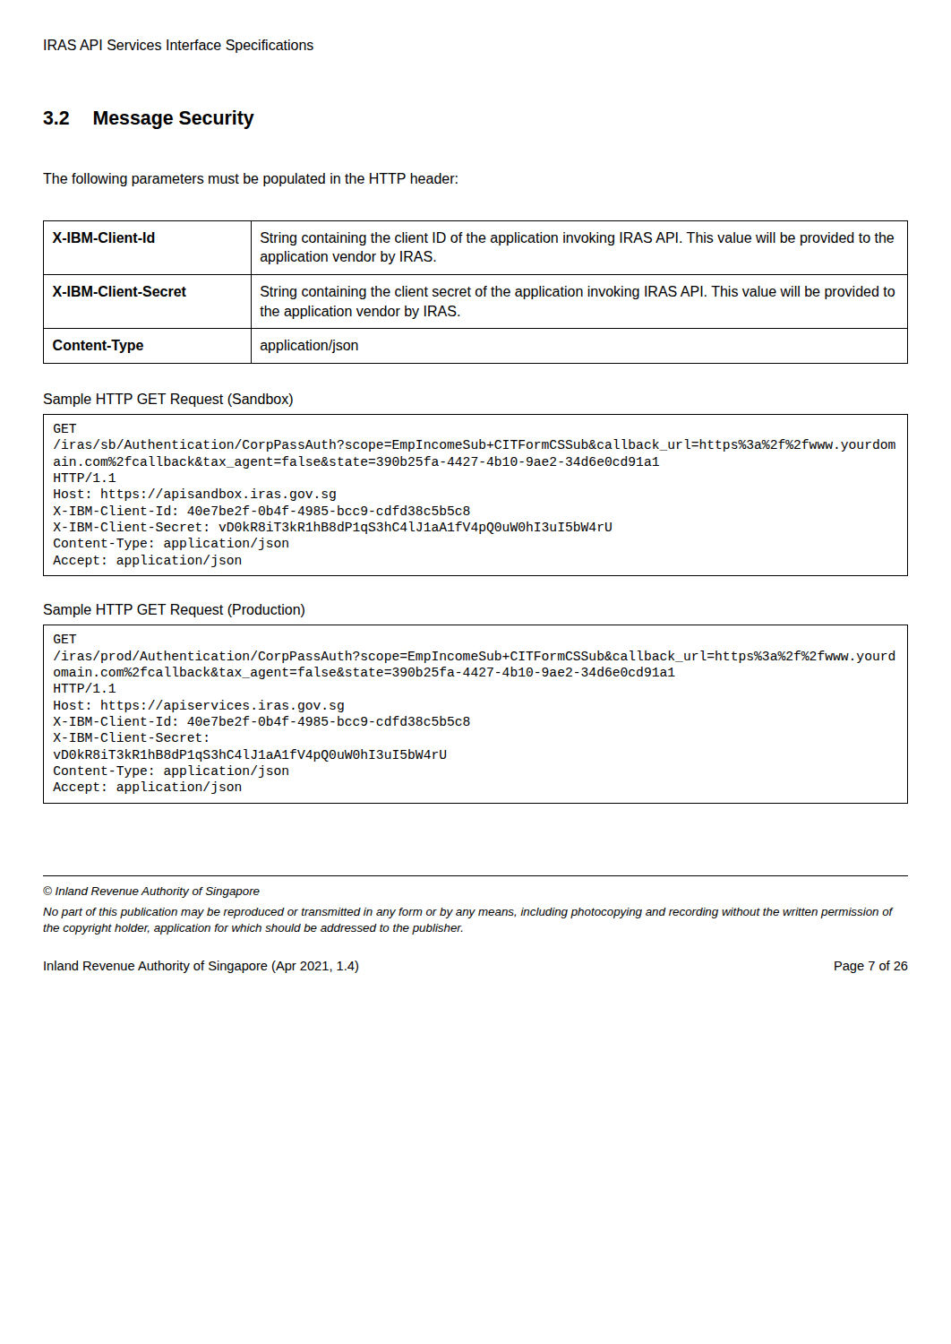IRAS API Services Interface Specifications
3.2 Message Security
The following parameters must be populated in the HTTP header:
| X-IBM-Client-Id | String containing the client ID of the application invoking IRAS API. This value will be provided to the application vendor by IRAS. |
| X-IBM-Client-Secret | String containing the client secret of the application invoking IRAS API. This value will be provided to the application vendor by IRAS. |
| Content-Type | application/json |
Sample HTTP GET Request (Sandbox)
GET
/iras/sb/Authentication/CorpPassAuth?scope=EmpIncomeSub+CITFormCSSub&callback_url=https%3a%2f%2fwww.yourdomain.com%2fcallback&tax_agent=false&state=390b25fa-4427-4b10-9ae2-34d6e0cd91a1
HTTP/1.1
Host: https://apisandbox.iras.gov.sg
X-IBM-Client-Id: 40e7be2f-0b4f-4985-bcc9-cdfd38c5b5c8
X-IBM-Client-Secret: vD0kR8iT3kR1hB8dP1qS3hC4lJ1aA1fV4pQ0uW0hI3uI5bW4rU
Content-Type: application/json
Accept: application/json
Sample HTTP GET Request (Production)
GET
/iras/prod/Authentication/CorpPassAuth?scope=EmpIncomeSub+CITFormCSSub&callback_url=https%3a%2f%2fwww.yourdomain.com%2fcallback&tax_agent=false&state=390b25fa-4427-4b10-9ae2-34d6e0cd91a1
HTTP/1.1
Host: https://apiservices.iras.gov.sg
X-IBM-Client-Id: 40e7be2f-0b4f-4985-bcc9-cdfd38c5b5c8
X-IBM-Client-Secret:
vD0kR8iT3kR1hB8dP1qS3hC4lJ1aA1fV4pQ0uW0hI3uI5bW4rU
Content-Type: application/json
Accept: application/json
© Inland Revenue Authority of Singapore
No part of this publication may be reproduced or transmitted in any form or by any means, including photocopying and recording without the written permission of the copyright holder, application for which should be addressed to the publisher.
Inland Revenue Authority of Singapore (Apr 2021, 1.4) Page 7 of 26